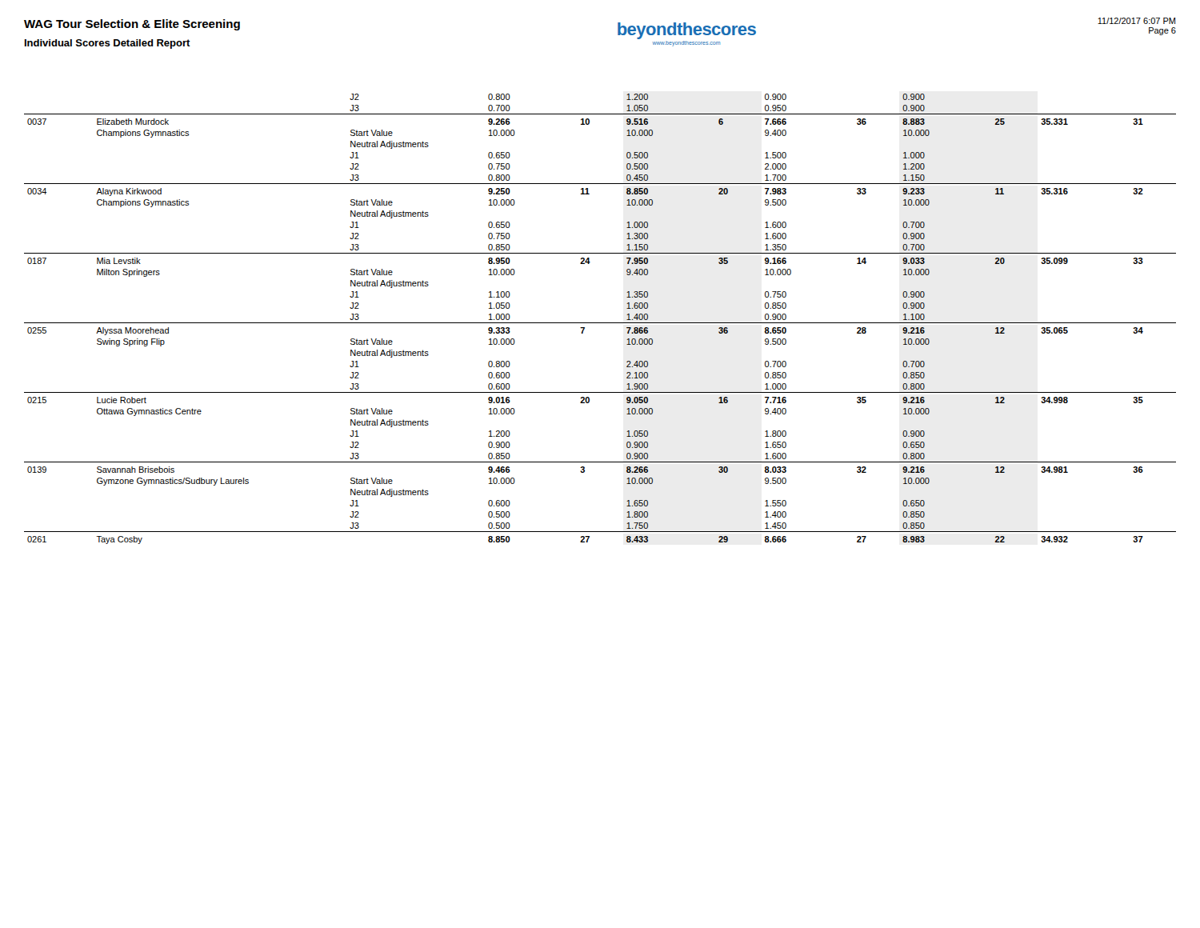WAG Tour Selection & Elite Screening
Individual Scores Detailed Report
beyondthescores
www.beyondthescores.com
11/12/2017 6:07 PM
Page 6
| | | J2 | 0.800 | | 1.200 | | 0.900 | | 0.900 | | | |
| | | J3 | 0.700 | | 1.050 | | 0.950 | | 0.900 | | | |
| 0037 | Elizabeth Murdock | | 9.266 | 10 | 9.516 | 6 | 7.666 | 36 | 8.883 | 25 | 35.331 | 31 |
| | Champions Gymnastics | Start Value | 10.000 | | 10.000 | | 9.400 | | 10.000 | | | |
| | | Neutral Adjustments | | | | | | | | | | |
| | | J1 | 0.650 | | 0.500 | | 1.500 | | 1.000 | | | |
| | | J2 | 0.750 | | 0.500 | | 2.000 | | 1.200 | | | |
| | | J3 | 0.800 | | 0.450 | | 1.700 | | 1.150 | | | |
| 0034 | Alayna Kirkwood | | 9.250 | 11 | 8.850 | 20 | 7.983 | 33 | 9.233 | 11 | 35.316 | 32 |
| | Champions Gymnastics | Start Value | 10.000 | | 10.000 | | 9.500 | | 10.000 | | | |
| | | Neutral Adjustments | | | | | | | | | | |
| | | J1 | 0.650 | | 1.000 | | 1.600 | | 0.700 | | | |
| | | J2 | 0.750 | | 1.300 | | 1.600 | | 0.900 | | | |
| | | J3 | 0.850 | | 1.150 | | 1.350 | | 0.700 | | | |
| 0187 | Mia Levstik | | 8.950 | 24 | 7.950 | 35 | 9.166 | 14 | 9.033 | 20 | 35.099 | 33 |
| | Milton Springers | Start Value | 10.000 | | 9.400 | | 10.000 | | 10.000 | | | |
| | | Neutral Adjustments | | | | | | | | | | |
| | | J1 | 1.100 | | 1.350 | | 0.750 | | 0.900 | | | |
| | | J2 | 1.050 | | 1.600 | | 0.850 | | 0.900 | | | |
| | | J3 | 1.000 | | 1.400 | | 0.900 | | 1.100 | | | |
| 0255 | Alyssa Moorehead | | 9.333 | 7 | 7.866 | 36 | 8.650 | 28 | 9.216 | 12 | 35.065 | 34 |
| | Swing Spring Flip | Start Value | 10.000 | | 10.000 | | 9.500 | | 10.000 | | | |
| | | Neutral Adjustments | | | | | | | | | | |
| | | J1 | 0.800 | | 2.400 | | 0.700 | | 0.700 | | | |
| | | J2 | 0.600 | | 2.100 | | 0.850 | | 0.850 | | | |
| | | J3 | 0.600 | | 1.900 | | 1.000 | | 0.800 | | | |
| 0215 | Lucie Robert | | 9.016 | 20 | 9.050 | 16 | 7.716 | 35 | 9.216 | 12 | 34.998 | 35 |
| | Ottawa Gymnastics Centre | Start Value | 10.000 | | 10.000 | | 9.400 | | 10.000 | | | |
| | | Neutral Adjustments | | | | | | | | | | |
| | | J1 | 1.200 | | 1.050 | | 1.800 | | 0.900 | | | |
| | | J2 | 0.900 | | 0.900 | | 1.650 | | 0.650 | | | |
| | | J3 | 0.850 | | 0.900 | | 1.600 | | 0.800 | | | |
| 0139 | Savannah Brisebois | | 9.466 | 3 | 8.266 | 30 | 8.033 | 32 | 9.216 | 12 | 34.981 | 36 |
| | Gymzone Gymnastics/Sudbury Laurels | Start Value | 10.000 | | 10.000 | | 9.500 | | 10.000 | | | |
| | | Neutral Adjustments | | | | | | | | | | |
| | | J1 | 0.600 | | 1.650 | | 1.550 | | 0.650 | | | |
| | | J2 | 0.500 | | 1.800 | | 1.400 | | 0.850 | | | |
| | | J3 | 0.500 | | 1.750 | | 1.450 | | 0.850 | | | |
| 0261 | Taya Cosby | | 8.850 | 27 | 8.433 | 29 | 8.666 | 27 | 8.983 | 22 | 34.932 | 37 |